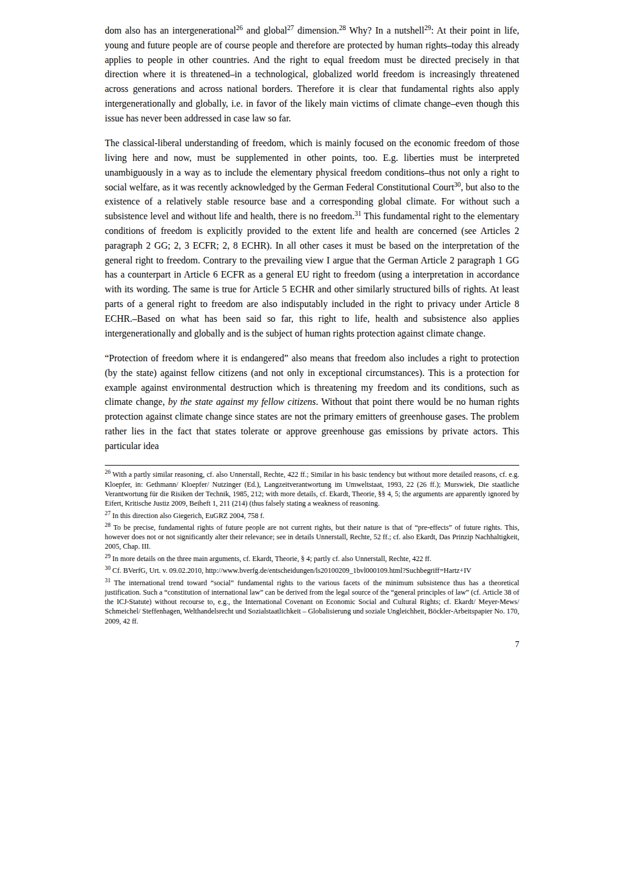dom also has an intergenerational26 and global27 dimension.28 Why? In a nutshell29: At their point in life, young and future people are of course people and therefore are protected by human rights–today this already applies to people in other countries. And the right to equal freedom must be directed precisely in that direction where it is threatened–in a technological, globalized world freedom is increasingly threatened across generations and across national borders. Therefore it is clear that fundamental rights also apply intergenerationally and globally, i.e. in favor of the likely main victims of climate change–even though this issue has never been addressed in case law so far.
The classical-liberal understanding of freedom, which is mainly focused on the economic freedom of those living here and now, must be supplemented in other points, too. E.g. liberties must be interpreted unambiguously in a way as to include the elementary physical freedom conditions–thus not only a right to social welfare, as it was recently acknowledged by the German Federal Constitutional Court30, but also to the existence of a relatively stable resource base and a corresponding global climate. For without such a subsistence level and without life and health, there is no freedom.31 This fundamental right to the elementary conditions of freedom is explicitly provided to the extent life and health are concerned (see Articles 2 paragraph 2 GG; 2, 3 ECFR; 2, 8 ECHR). In all other cases it must be based on the interpretation of the general right to freedom. Contrary to the prevailing view I argue that the German Article 2 paragraph 1 GG has a counterpart in Article 6 ECFR as a general EU right to freedom (using a interpretation in accordance with its wording. The same is true for Article 5 ECHR and other similarly structured bills of rights. At least parts of a general right to freedom are also indisputably included in the right to privacy under Article 8 ECHR.–Based on what has been said so far, this right to life, health and subsistence also applies intergenerationally and globally and is the subject of human rights protection against climate change.
“Protection of freedom where it is endangered” also means that freedom also includes a right to protection (by the state) against fellow citizens (and not only in exceptional circumstances). This is a protection for example against environmental destruction which is threatening my freedom and its conditions, such as climate change, by the state against my fellow citizens. Without that point there would be no human rights protection against climate change since states are not the primary emitters of greenhouse gases. The problem rather lies in the fact that states tolerate or approve greenhouse gas emissions by private actors. This particular idea
26 With a partly similar reasoning, cf. also Unnerstall, Rechte, 422 ff.; Similar in his basic tendency but without more detailed reasons, cf. e.g. Kloepfer, in: Gethmann/ Kloepfer/ Nutzinger (Ed.), Langzeitverantwortung im Umweltstaat, 1993, 22 (26 ff.); Murswiek, Die staatliche Verantwortung für die Risiken der Technik, 1985, 212; with more details, cf. Ekardt, Theorie, §§ 4, 5; the arguments are apparently ignored by Eifert, Kritische Justiz 2009, Beiheft 1, 211 (214) (thus falsely stating a weakness of reasoning.
27 In this direction also Giegerich, EuGRZ 2004, 758 f.
28 To be precise, fundamental rights of future people are not current rights, but their nature is that of “pre-effects” of future rights. This, however does not or not significantly alter their relevance; see in details Unnerstall, Rechte, 52 ff.; cf. also Ekardt, Das Prinzip Nachhaltigkeit, 2005, Chap. III.
29 In more details on the three main arguments, cf. Ekardt, Theorie, § 4; partly cf. also Unnerstall, Rechte, 422 ff.
30 Cf. BVerfG, Urt. v. 09.02.2010, http://www.bverfg.de/entscheidungen/ls20100209_1bvl000109.html?Suchbegriff=Hartz+IV
31 The international trend toward “social” fundamental rights to the various facets of the minimum subsistence thus has a theoretical justification. Such a “constitution of international law” can be derived from the legal source of the “general principles of law” (cf. Article 38 of the ICJ-Statute) without recourse to, e.g., the International Covenant on Economic Social and Cultural Rights; cf. Ekardt/ Meyer-Mews/ Schmeichel/ Steffenhagen, Welthandelsrecht und Sozialstaatlichkeit – Globalisierung und soziale Ungleichheit, Böckler-Arbeitspapier No. 170, 2009, 42 ff.
7